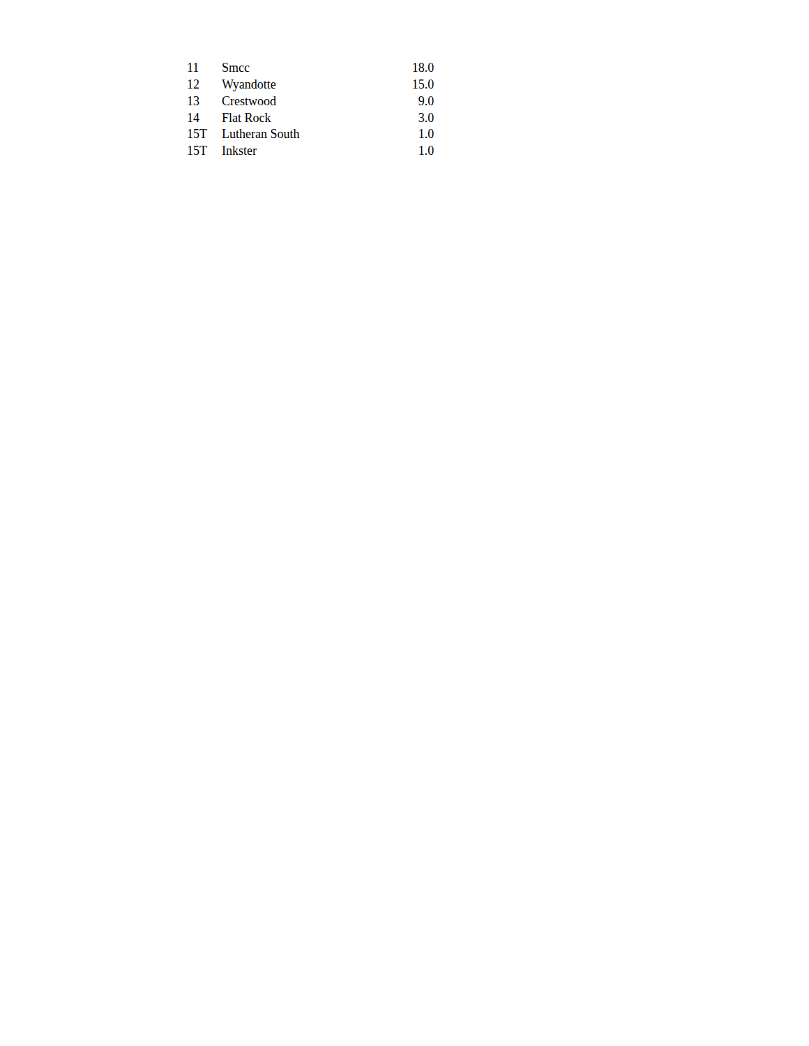| 11 | Smcc | 18.0 |
| 12 | Wyandotte | 15.0 |
| 13 | Crestwood | 9.0 |
| 14 | Flat Rock | 3.0 |
| 15T | Lutheran South | 1.0 |
| 15T | Inkster | 1.0 |